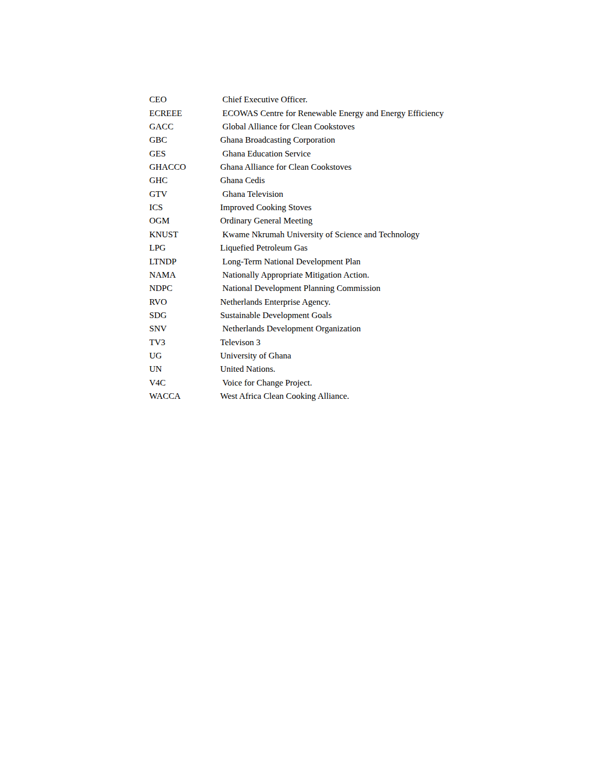| CEO | Chief Executive Officer. |
| ECREEE | ECOWAS Centre for Renewable Energy and Energy Efficiency |
| GACC | Global Alliance for Clean Cookstoves |
| GBC | Ghana Broadcasting Corporation |
| GES | Ghana Education Service |
| GHACCO | Ghana Alliance for Clean Cookstoves |
| GHC | Ghana Cedis |
| GTV | Ghana Television |
| ICS | Improved Cooking Stoves |
| OGM | Ordinary General Meeting |
| KNUST | Kwame Nkrumah University of Science and Technology |
| LPG | Liquefied Petroleum Gas |
| LTNDP | Long-Term National Development Plan |
| NAMA | Nationally Appropriate Mitigation Action. |
| NDPC | National Development Planning Commission |
| RVO | Netherlands Enterprise Agency. |
| SDG | Sustainable Development Goals |
| SNV | Netherlands Development Organization |
| TV3 | Televison 3 |
| UG | University of Ghana |
| UN | United Nations. |
| V4C | Voice for Change Project. |
| WACCA | West Africa Clean Cooking Alliance. |